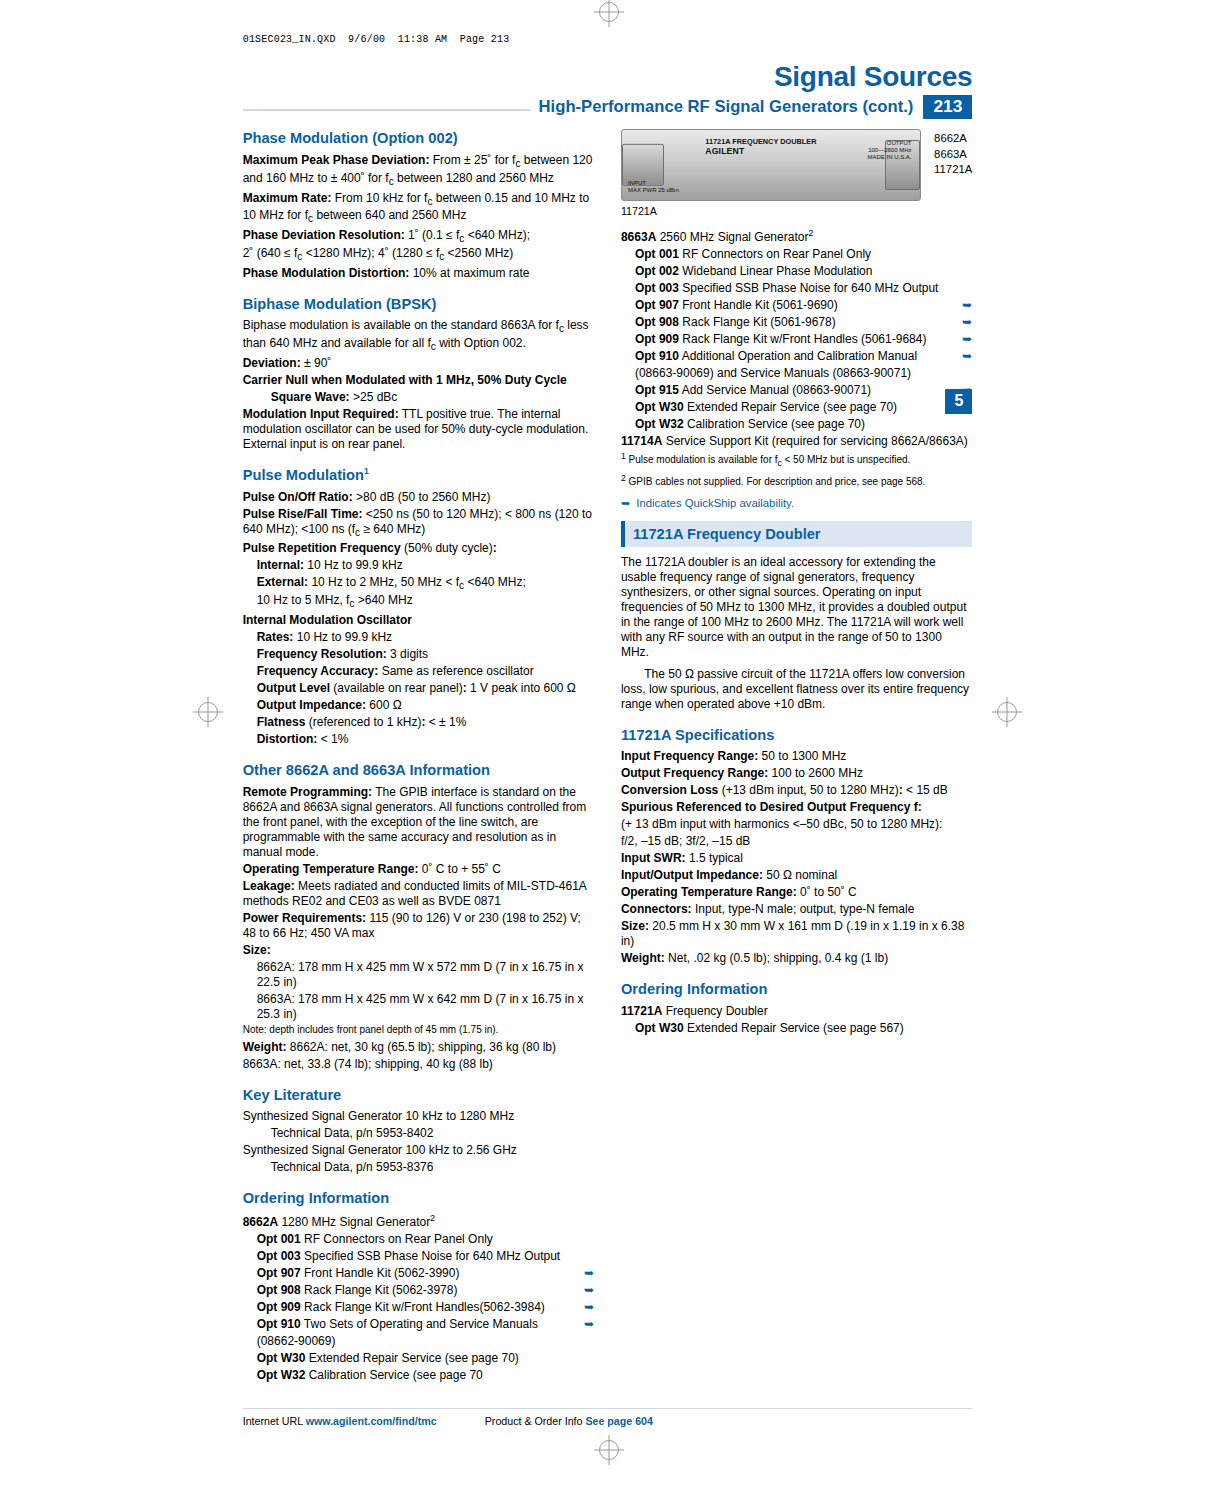01SEC023_IN.QXD 9/6/00 11:38 AM Page 213
Signal Sources
High-Performance RF Signal Generators (cont.)
213
Phase Modulation (Option 002)
Maximum Peak Phase Deviation: From ± 25˚ for fc between 120 and 160 MHz to ± 400˚ for fc between 1280 and 2560 MHz
Maximum Rate: From 10 kHz for fc between 0.15 and 10 MHz to 10 MHz for fc between 640 and 2560 MHz
Phase Deviation Resolution: 1˚ (0.1 ≤ fc <640 MHz);
2˚ (640 ≤ fc <1280 MHz); 4˚ (1280 ≤ fc <2560 MHz)
Phase Modulation Distortion: 10% at maximum rate
Biphase Modulation (BPSK)
Biphase modulation is available on the standard 8663A for fc less than 640 MHz and available for all fc with Option 002.
Deviation: ± 90˚
Carrier Null when Modulated with 1 MHz, 50% Duty Cycle
Square Wave: >25 dBc
Modulation Input Required: TTL positive true. The internal modulation oscillator can be used for 50% duty-cycle modulation. External input is on rear panel.
Pulse Modulation1
Pulse On/Off Ratio: >80 dB (50 to 2560 MHz)
Pulse Rise/Fall Time: <250 ns (50 to 120 MHz); < 800 ns (120 to 640 MHz); <100 ns (fc ≥ 640 MHz)
Pulse Repetition Frequency (50% duty cycle):
Internal: 10 Hz to 99.9 kHz
External: 10 Hz to 2 MHz, 50 MHz < fc <640 MHz;
10 Hz to 5 MHz, fc >640 MHz
Internal Modulation Oscillator
Rates: 10 Hz to 99.9 kHz
Frequency Resolution: 3 digits
Frequency Accuracy: Same as reference oscillator
Output Level (available on rear panel): 1 V peak into 600 Ω
Output Impedance: 600 Ω
Flatness (referenced to 1 kHz): < ± 1%
Distortion: < 1%
Other 8662A and 8663A Information
Remote Programming: The GPIB interface is standard on the 8662A and 8663A signal generators. All functions controlled from the front panel, with the exception of the line switch, are programmable with the same accuracy and resolution as in manual mode.
Operating Temperature Range: 0˚ C to + 55˚ C
Leakage: Meets radiated and conducted limits of MIL-STD-461A methods RE02 and CE03 as well as BVDE 0871
Power Requirements: 115 (90 to 126) V or 230 (198 to 252) V; 48 to 66 Hz; 450 VA max
Size:
8662A: 178 mm H x 425 mm W x 572 mm D (7 in x 16.75 in x 22.5 in)
8663A: 178 mm H x 425 mm W x 642 mm D (7 in x 16.75 in x 25.3 in)
Note: depth includes front panel depth of 45 mm (1.75 in).
Weight: 8662A: net, 30 kg (65.5 lb); shipping, 36 kg (80 lb)
8663A: net, 33.8 (74 lb); shipping, 40 kg (88 lb)
Key Literature
Synthesized Signal Generator 10 kHz to 1280 MHz
Technical Data, p/n 5953-8402
Synthesized Signal Generator 100 kHz to 2.56 GHz
Technical Data, p/n 5953-8376
Ordering Information
8662A 1280 MHz Signal Generator2
Opt 001 RF Connectors on Rear Panel Only
Opt 003 Specified SSB Phase Noise for 640 MHz Output
Opt 907 Front Handle Kit (5062-3990)
➥
Opt 908 Rack Flange Kit (5062-3978)
➥
Opt 909 Rack Flange Kit w/Front Handles(5062-3984)
➥
Opt 910 Two Sets of Operating and Service Manuals
➥
(08662-90069)
Opt W30 Extended Repair Service (see page 70)
Opt W32 Calibration Service (see page 70
11721A FREQUENCY DOUBLER
AGILENT
INPUT
MAX PWR 25 dBm
OUTPUT
100—2600 MHz
MADE IN U.S.A.
8662A
8663A
11721A
11721A
8663A 2560 MHz Signal Generator2
Opt 001 RF Connectors on Rear Panel Only
Opt 002 Wideband Linear Phase Modulation
Opt 003 Specified SSB Phase Noise for 640 MHz Output
Opt 907 Front Handle Kit (5061-9690)
➥
Opt 908 Rack Flange Kit (5061-9678)
➥
Opt 909 Rack Flange Kit w/Front Handles (5061-9684)
➥
Opt 910 Additional Operation and Calibration Manual
➥
(08663-90069) and Service Manuals (08663-90071)
Opt 915 Add Service Manual (08663-90071)
➥
Opt W30 Extended Repair Service (see page 70)
Opt W32 Calibration Service (see page 70)
11714A Service Support Kit (required for servicing 8662A/8663A)
1 Pulse modulation is available for fc < 50 MHz but is unspecified.
2 GPIB cables not supplied. For description and price, see page 568.
➥ Indicates QuickShip availability.
11721A Frequency Doubler
The 11721A doubler is an ideal accessory for extending the usable frequency range of signal generators, frequency synthesizers, or other signal sources. Operating on input frequencies of 50 MHz to 1300 MHz, it provides a doubled output in the range of 100 MHz to 2600 MHz. The 11721A will work well with any RF source with an output in the range of 50 to 1300 MHz.
The 50 Ω passive circuit of the 11721A offers low conversion loss, low spurious, and excellent flatness over its entire frequency range when operated above +10 dBm.
11721A Specifications
Input Frequency Range: 50 to 1300 MHz
Output Frequency Range: 100 to 2600 MHz
Conversion Loss (+13 dBm input, 50 to 1280 MHz): < 15 dB
Spurious Referenced to Desired Output Frequency f:
(+ 13 dBm input with harmonics <–50 dBc, 50 to 1280 MHz):
f/2, –15 dB; 3f/2, –15 dB
Input SWR: 1.5 typical
Input/Output Impedance: 50 Ω nominal
Operating Temperature Range: 0˚ to 50˚ C
Connectors: Input, type-N male; output, type-N female
Size: 20.5 mm H x 30 mm W x 161 mm D (.19 in x 1.19 in x 6.38 in)
Weight: Net, .02 kg (0.5 lb); shipping, 0.4 kg (1 lb)
Ordering Information
11721A Frequency Doubler
Opt W30 Extended Repair Service (see page 567)
5
Internet URL www.agilent.com/find/tmc
Product & Order Info See page 604